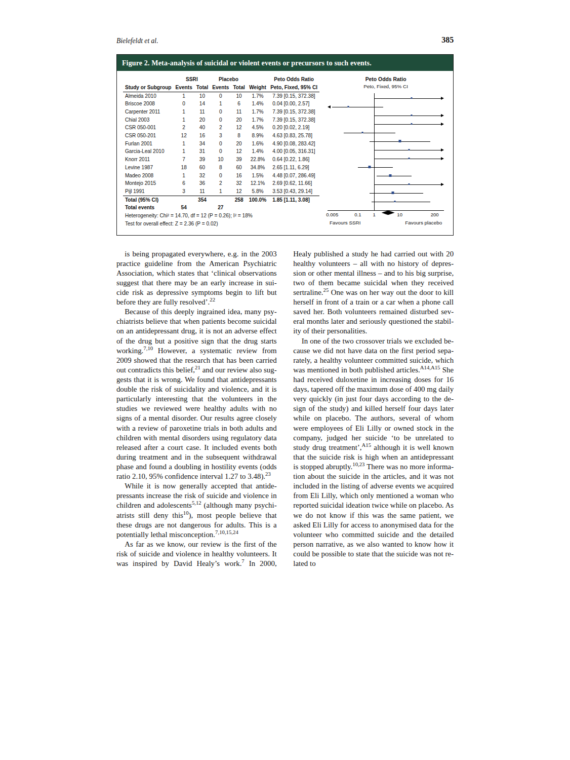Bielefeldt et al.
385
Figure 2. Meta-analysis of suicidal or violent events or precursors to such events.
| | SSRI | Placebo | | Peto Odds Ratio |
| --- | --- | --- | --- | --- |
| Study or Subgroup | Events | Total | Events | Total | Weight | Peto, Fixed, 95% CI |
| Almeida 2010 | 1 | 10 | 0 | 10 | 1.7% | 7.39 [0.15, 372.38] |
| Briscoe 2008 | 0 | 14 | 1 | 6 | 1.4% | 0.04 [0.00, 2.57] |
| Carpenter 2011 | 1 | 11 | 0 | 11 | 1.7% | 7.39 [0.15, 372.38] |
| Chial 2003 | 1 | 20 | 0 | 20 | 1.7% | 7.39 [0.15, 372.38] |
| CSR 050-001 | 2 | 40 | 2 | 12 | 4.5% | 0.20 [0.02, 2.19] |
| CSR 050-201 | 12 | 16 | 3 | 8 | 8.9% | 4.63 [0.83, 25.78] |
| Furlan 2001 | 1 | 34 | 0 | 20 | 1.6% | 4.90 [0.08, 283.42] |
| Garcia-Leal 2010 | 1 | 31 | 0 | 12 | 1.4% | 4.00 [0.05, 316.31] |
| Knorr 2011 | 7 | 39 | 10 | 39 | 22.8% | 0.64 [0.22, 1.86] |
| Levine 1987 | 18 | 60 | 8 | 60 | 34.8% | 2.65 [1.11, 6.29] |
| Madeo 2008 | 1 | 32 | 0 | 16 | 1.5% | 4.48 [0.07, 286.49] |
| Montejo 2015 | 6 | 36 | 2 | 32 | 12.1% | 2.69 [0.62, 11.66] |
| Pijl 1991 | 3 | 11 | 1 | 12 | 5.8% | 3.53 [0.43, 29.14] |
| Total (95% CI) | | 354 | | 258 | 100.0% | 1.85 [1.11, 3.08] |
| Total events | 54 | | 27 | | | |
| Heterogeneity: Chi² = 14.70, df = 12 (P = 0.26); I² = 18% |
| Test for overall effect: Z = 2.36 (P = 0.02) |
Peto Odds Ratio
Peto, Fixed, 95% CI
0.005 0.1 1 10 200
Favours SSRI Favours placebo
is being propagated everywhere, e.g. in the 2003 practice guideline from the American Psychiatric Association, which states that ‘clinical observations suggest that there may be an early increase in suicide risk as depressive symptoms begin to lift but before they are fully resolved’.22
Because of this deeply ingrained idea, many psychiatrists believe that when patients become suicidal on an antidepressant drug, it is not an adverse effect of the drug but a positive sign that the drug starts working.7,10 However, a systematic review from 2009 showed that the research that has been carried out contradicts this belief,21 and our review also suggests that it is wrong. We found that antidepressants double the risk of suicidality and violence, and it is particularly interesting that the volunteers in the studies we reviewed were healthy adults with no signs of a mental disorder. Our results agree closely with a review of paroxetine trials in both adults and children with mental disorders using regulatory data released after a court case. It included events both during treatment and in the subsequent withdrawal phase and found a doubling in hostility events (odds ratio 2.10, 95% confidence interval 1.27 to 3.48).23
While it is now generally accepted that antidepressants increase the risk of suicide and violence in children and adolescents5,12 (although many psychiatrists still deny this10), most people believe that these drugs are not dangerous for adults. This is a potentially lethal misconception.7,10,15,24
As far as we know, our review is the first of the risk of suicide and violence in healthy volunteers. It was inspired by David Healy’s work.7 In 2000, Healy published a study he had carried out with 20 healthy volunteers – all with no history of depression or other mental illness – and to his big surprise, two of them became suicidal when they received sertraline.25 One was on her way out the door to kill herself in front of a train or a car when a phone call saved her. Both volunteers remained disturbed several months later and seriously questioned the stability of their personalities.
In one of the two crossover trials we excluded because we did not have data on the first period separately, a healthy volunteer committed suicide, which was mentioned in both published articles.A14,A15 She had received duloxetine in increasing doses for 16 days, tapered off the maximum dose of 400 mg daily very quickly (in just four days according to the design of the study) and killed herself four days later while on placebo. The authors, several of whom were employees of Eli Lilly or owned stock in the company, judged her suicide ‘to be unrelated to study drug treatment’,A15 although it is well known that the suicide risk is high when an antidepressant is stopped abruptly.10,23 There was no more information about the suicide in the articles, and it was not included in the listing of adverse events we acquired from Eli Lilly, which only mentioned a woman who reported suicidal ideation twice while on placebo. As we do not know if this was the same patient, we asked Eli Lilly for access to anonymised data for the volunteer who committed suicide and the detailed person narrative, as we also wanted to know how it could be possible to state that the suicide was not related to